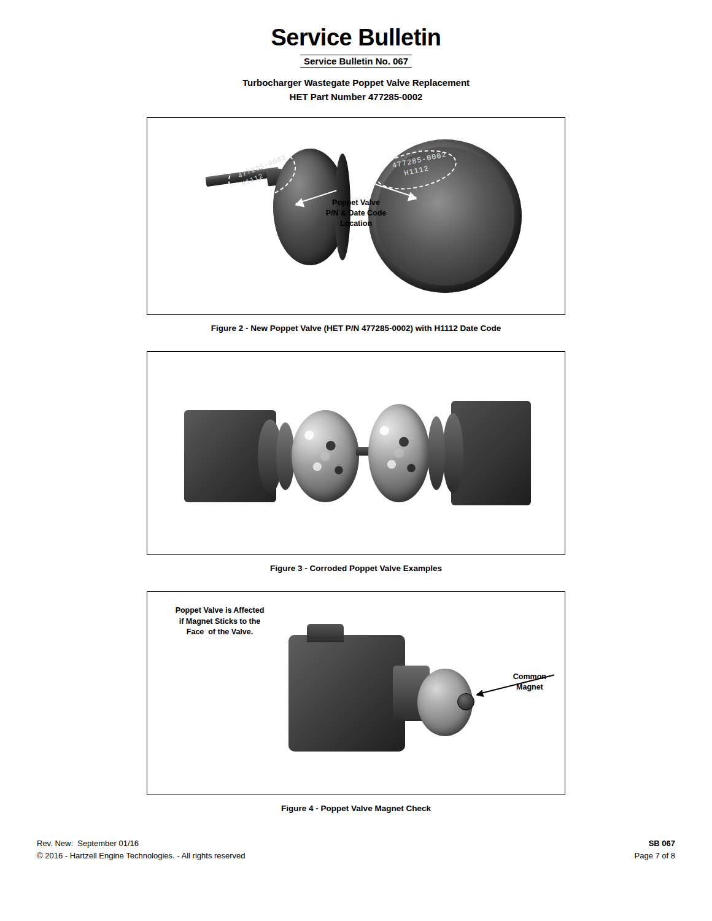Service Bulletin
Service Bulletin No. 067
Turbocharger Wastegate Poppet Valve Replacement
HET Part Number 477285-0002
477285-0002
H1112
477285-0002
H1112
Poppet Valve
P/N & Date Code
Location
Figure 2 - New Poppet Valve (HET P/N 477285-0002) with H1112 Date Code
Figure 3 - Corroded Poppet Valve Examples
Poppet Valve is Affected
if Magnet Sticks to the
Face of the Valve.
Common
Magnet
Figure 4 - Poppet Valve Magnet Check
Rev. New: September 01/16
© 2016 - Hartzell Engine Technologies. - All rights reserved
SB 067
Page 7 of 8